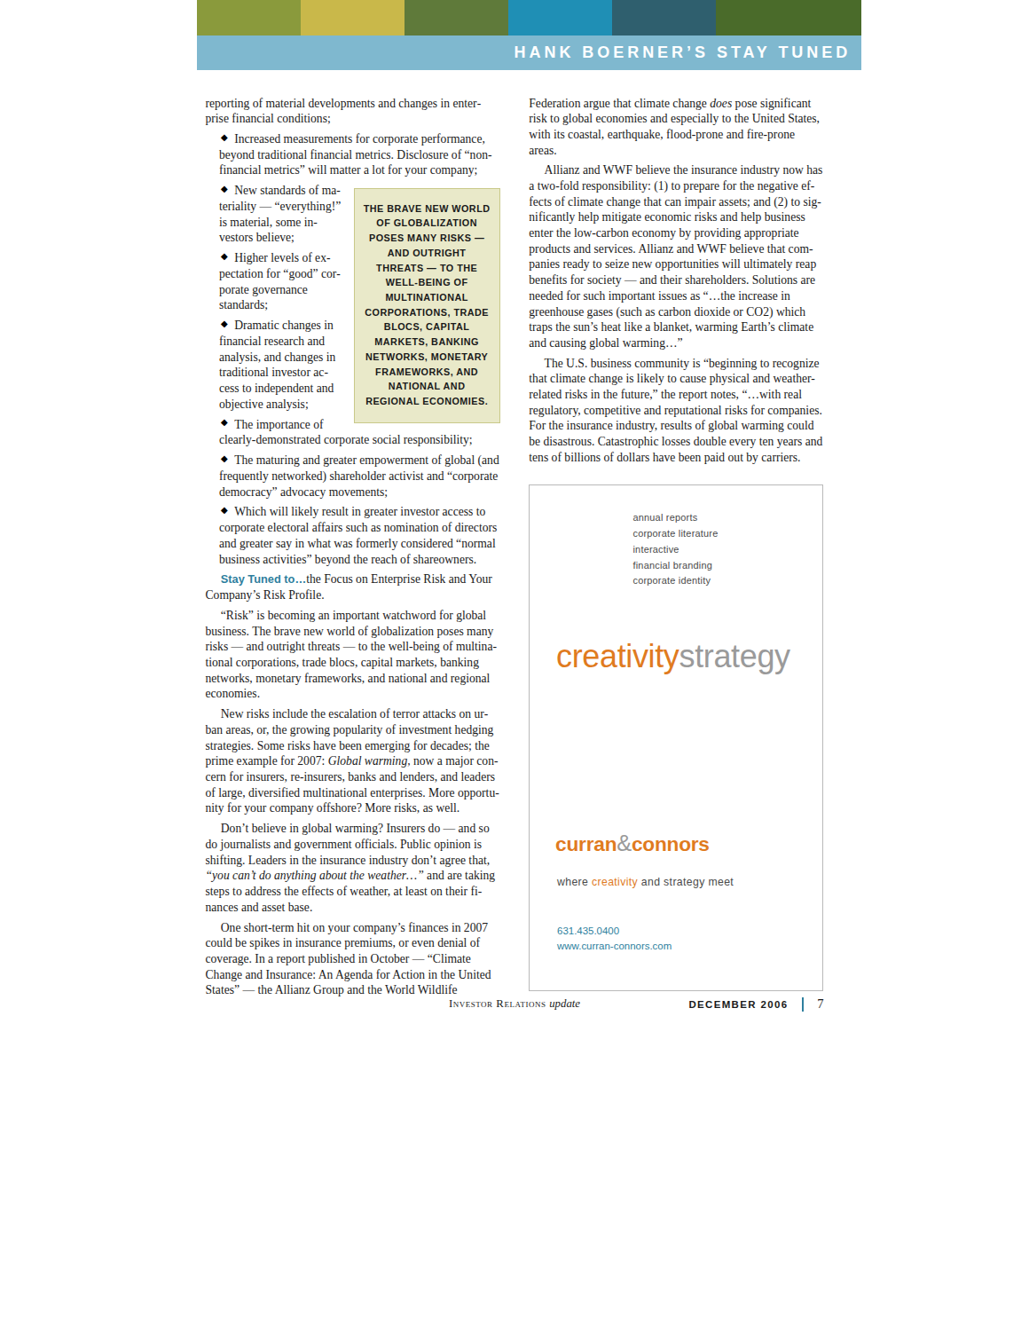HANK BOERNER’S STAY TUNED
reporting of material developments and changes in enterprise financial conditions;
Increased measurements for corporate performance, beyond traditional financial metrics. Disclosure of “non-financial metrics” will matter a lot for your company;
The brave new world of globalization poses many risks — and outright threats — to the well-being of multinational corporations, trade blocs, capital markets, banking networks, monetary frameworks, and national and regional economies.
New standards of materiality — “everything!” is material, some investors believe;
Higher levels of expectation for “good” corporate governance standards;
Dramatic changes in financial research and analysis, and changes in traditional investor access to independent and objective analysis;
The importance of clearly-demonstrated corporate social responsibility;
The maturing and greater empowerment of global (and frequently networked) shareholder activist and “corporate democracy” advocacy movements;
Which will likely result in greater investor access to corporate electoral affairs such as nomination of directors and greater say in what was formerly considered “normal business activities” beyond the reach of shareowners.
Stay Tuned to…the Focus on Enterprise Risk and Your Company’s Risk Profile.
“Risk” is becoming an important watchword for global business. The brave new world of globalization poses many risks — and outright threats — to the well-being of multinational corporations, trade blocs, capital markets, banking networks, monetary frameworks, and national and regional economies.
New risks include the escalation of terror attacks on urban areas, or, the growing popularity of investment hedging strategies. Some risks have been emerging for decades; the prime example for 2007: Global warming, now a major concern for insurers, re-insurers, banks and lenders, and leaders of large, diversified multinational enterprises. More opportunity for your company offshore? More risks, as well.
Don’t believe in global warming? Insurers do — and so do journalists and government officials. Public opinion is shifting. Leaders in the insurance industry don’t agree that, “you can’t do anything about the weather…” and are taking steps to address the effects of weather, at least on their finances and asset base.
One short-term hit on your company’s finances in 2007 could be spikes in insurance premiums, or even denial of coverage. In a report published in October — “Climate Change and Insurance: An Agenda for Action in the United States” — the Allianz Group and the World Wildlife Federation argue that climate change does pose significant risk to global economies and especially to the United States, with its coastal, earthquake, flood-prone and fire-prone areas.
Allianz and WWF believe the insurance industry now has a two-fold responsibility: (1) to prepare for the negative effects of climate change that can impair assets; and (2) to significantly help mitigate economic risks and help business enter the low-carbon economy by providing appropriate products and services. Allianz and WWF believe that companies ready to seize new opportunities will ultimately reap benefits for society — and their shareholders. Solutions are needed for such important issues as “…the increase in greenhouse gases (such as carbon dioxide or CO2) which traps the sun’s heat like a blanket, warming Earth’s climate and causing global warming…”
The U.S. business community is “beginning to recognize that climate change is likely to cause physical and weather-related risks in the future,” the report notes, “…with real regulatory, competitive and reputational risks for companies. For the insurance industry, results of global warming could be disastrous. Catastrophic losses double every ten years and tens of billions of dollars have been paid out by carriers.
annual reports
corporate literature
interactive
financial branding
corporate identity
creativity strategy
curran&connors
where creativity and strategy meet
631.435.0400
www.curran-connors.com
Investor Relations update
DECEMBER 2006 7